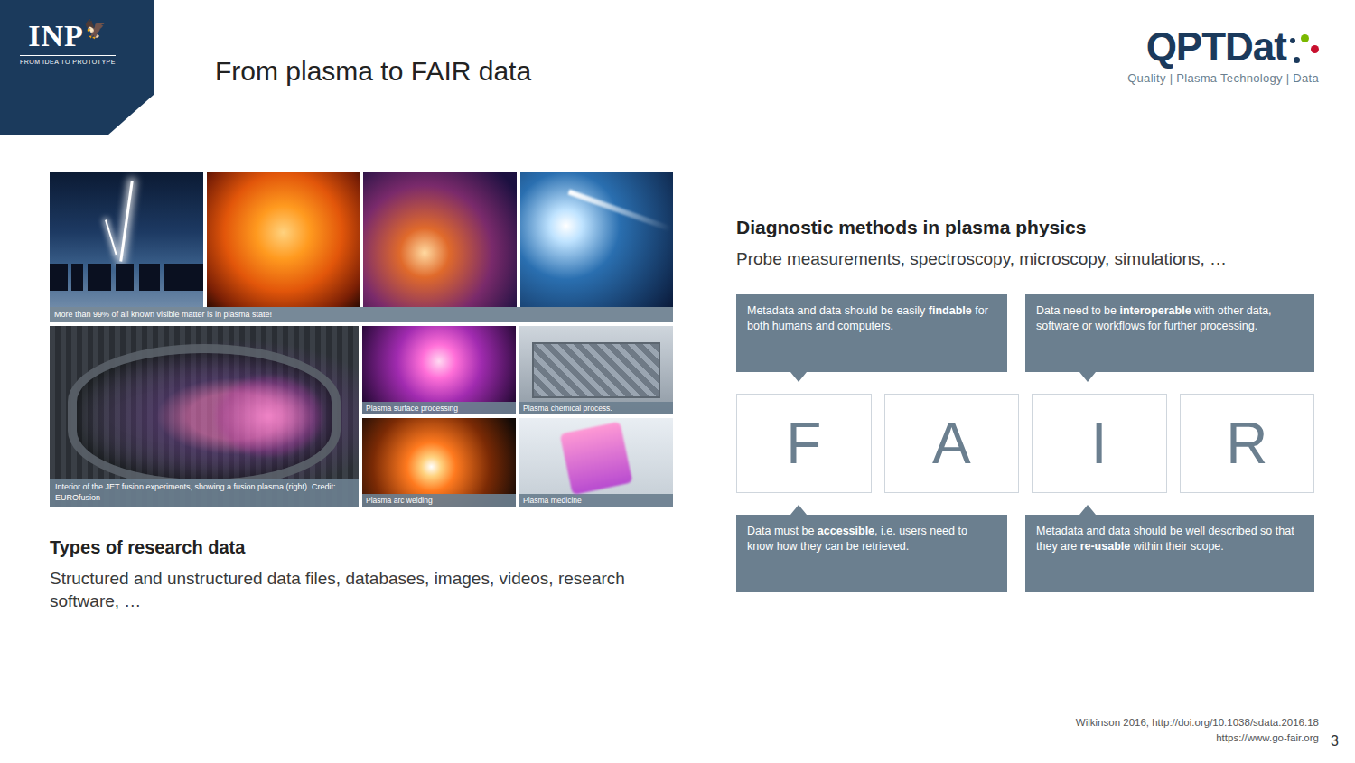INP🦅
FROM IDEA TO PROTOTYPE
From plasma to FAIR data
QPTDat
Quality | Plasma Technology | Data
More than 99% of all known visible matter is in plasma state!
Interior of the JET fusion experiments, showing a fusion plasma (right). Credit: EUROfusion
Plasma surface processing
Plasma chemical process.
Plasma arc welding
Plasma medicine
Types of research data
Structured and unstructured data files, databases, images, videos, research software, …
Diagnostic methods in plasma physics
Probe measurements, spectroscopy, microscopy, simulations, …
Metadata and data should be easily findable for both humans and computers.
Data need to be interoperable with other data, software or workflows for further processing.
F
A
I
R
Data must be accessible, i.e. users need to know how they can be retrieved.
Metadata and data should be well described so that they are re-usable within their scope.
Wilkinson 2016, http://doi.org/10.1038/sdata.2016.18
https://www.go-fair.org
3